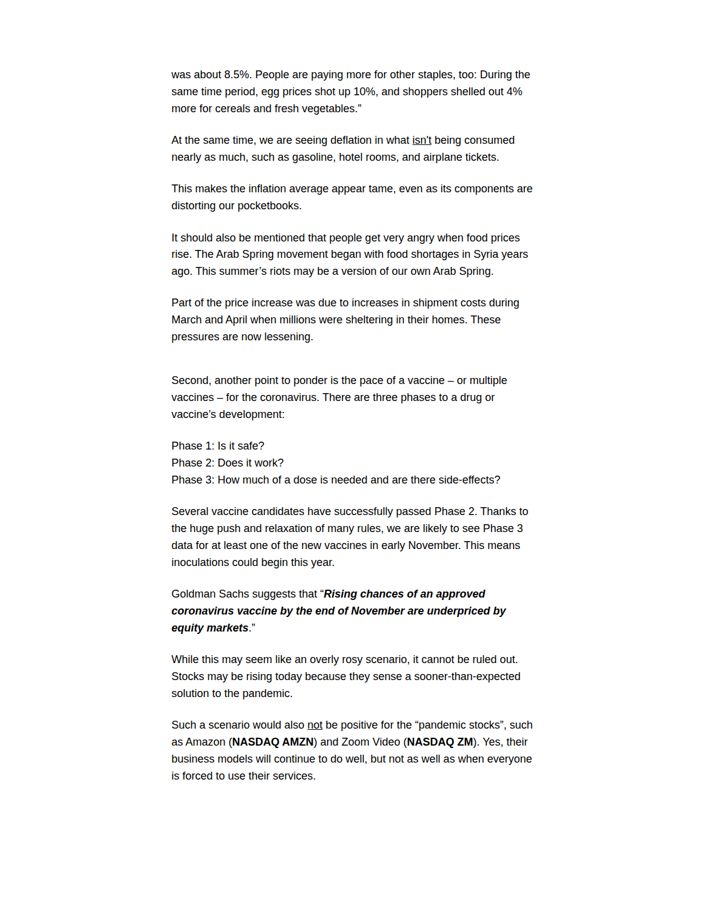was about 8.5%. People are paying more for other staples, too: During the same time period, egg prices shot up 10%, and shoppers shelled out 4% more for cereals and fresh vegetables.”
At the same time, we are seeing deflation in what isn't being consumed nearly as much, such as gasoline, hotel rooms, and airplane tickets.
This makes the inflation average appear tame, even as its components are distorting our pocketbooks.
It should also be mentioned that people get very angry when food prices rise. The Arab Spring movement began with food shortages in Syria years ago. This summer’s riots may be a version of our own Arab Spring.
Part of the price increase was due to increases in shipment costs during March and April when millions were sheltering in their homes. These pressures are now lessening.
Second, another point to ponder is the pace of a vaccine – or multiple vaccines – for the coronavirus. There are three phases to a drug or vaccine’s development:
Phase 1: Is it safe?
Phase 2: Does it work?
Phase 3: How much of a dose is needed and are there side-effects?
Several vaccine candidates have successfully passed Phase 2. Thanks to the huge push and relaxation of many rules, we are likely to see Phase 3 data for at least one of the new vaccines in early November. This means inoculations could begin this year.
Goldman Sachs suggests that “Rising chances of an approved coronavirus vaccine by the end of November are underpriced by equity markets.”
While this may seem like an overly rosy scenario, it cannot be ruled out. Stocks may be rising today because they sense a sooner-than-expected solution to the pandemic.
Such a scenario would also not be positive for the “pandemic stocks”, such as Amazon (NASDAQ AMZN) and Zoom Video (NASDAQ ZM). Yes, their business models will continue to do well, but not as well as when everyone is forced to use their services.